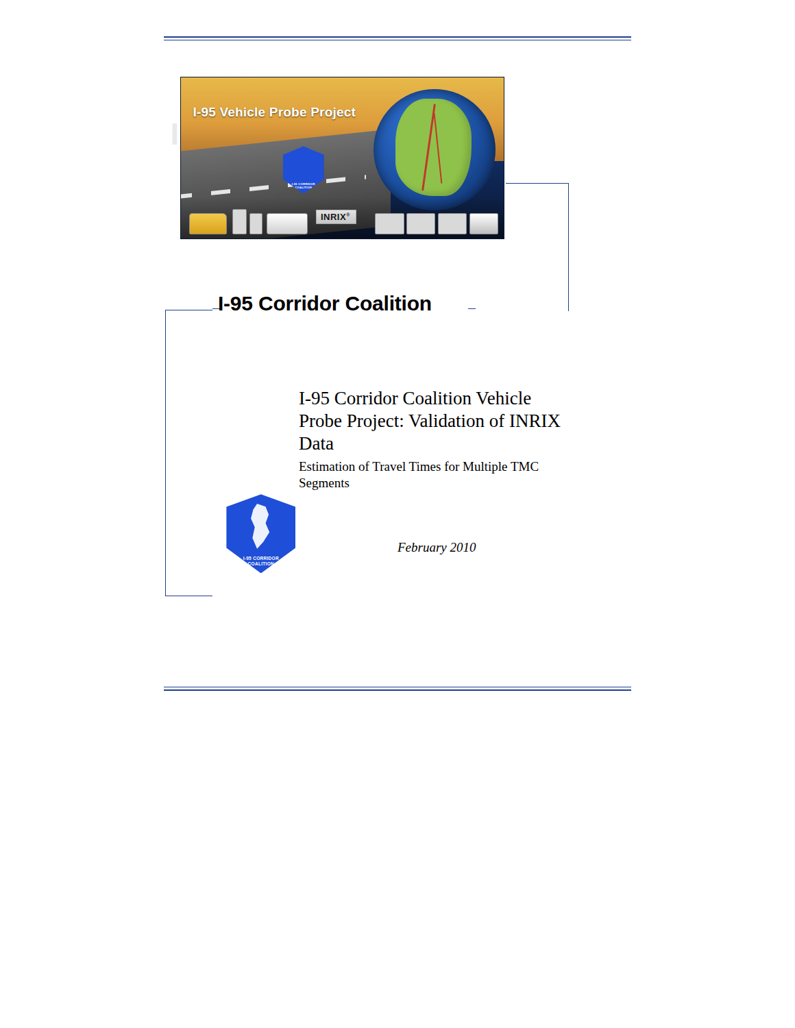I-95 Vehicle
I-95 Vehicle Probe Project
I-95 CORRIDOR
COALITION
INRIX®
I-95 Corridor Coalition
I-95 Corridor Coalition Vehicle Probe Project: Validation of INRIX Data
Estimation of Travel Times for Multiple TMC Segments
I-95 CORRIDOR
COALITION
February 2010